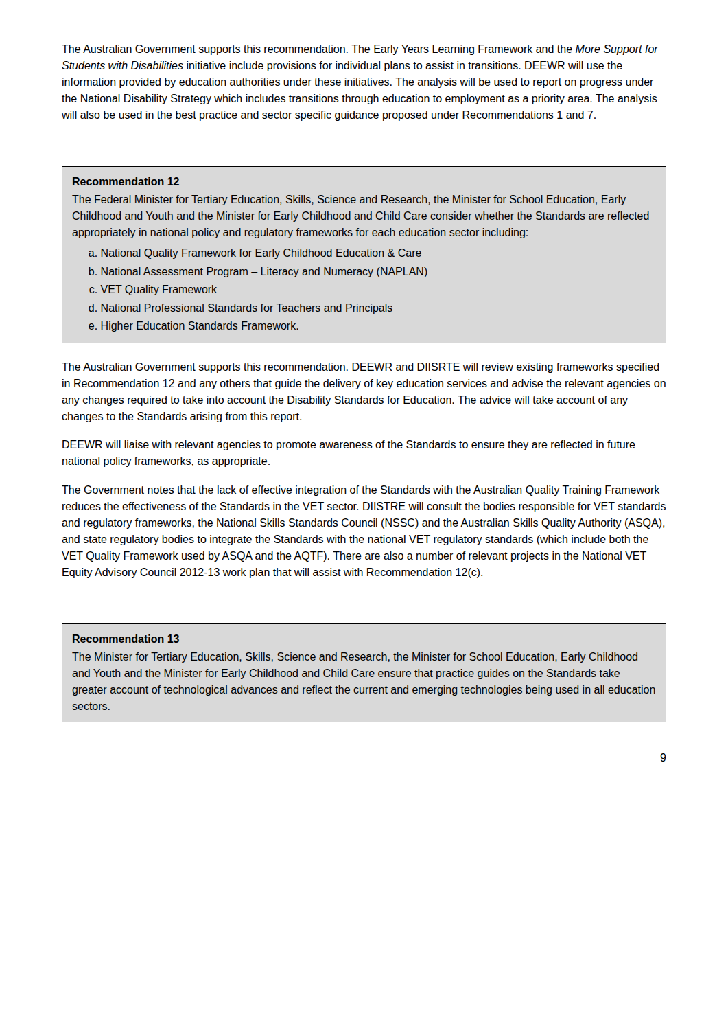The Australian Government supports this recommendation. The Early Years Learning Framework and the More Support for Students with Disabilities initiative include provisions for individual plans to assist in transitions. DEEWR will use the information provided by education authorities under these initiatives. The analysis will be used to report on progress under the National Disability Strategy which includes transitions through education to employment as a priority area. The analysis will also be used in the best practice and sector specific guidance proposed under Recommendations 1 and 7.
Recommendation 12
The Federal Minister for Tertiary Education, Skills, Science and Research, the Minister for School Education, Early Childhood and Youth and the Minister for Early Childhood and Child Care consider whether the Standards are reflected appropriately in national policy and regulatory frameworks for each education sector including:
National Quality Framework for Early Childhood Education & Care
National Assessment Program – Literacy and Numeracy (NAPLAN)
VET Quality Framework
National Professional Standards for Teachers and Principals
Higher Education Standards Framework.
The Australian Government supports this recommendation. DEEWR and DIISRTE will review existing frameworks specified in Recommendation 12 and any others that guide the delivery of key education services and advise the relevant agencies on any changes required to take into account the Disability Standards for Education. The advice will take account of any changes to the Standards arising from this report.
DEEWR will liaise with relevant agencies to promote awareness of the Standards to ensure they are reflected in future national policy frameworks, as appropriate.
The Government notes that the lack of effective integration of the Standards with the Australian Quality Training Framework reduces the effectiveness of the Standards in the VET sector. DIISTRE will consult the bodies responsible for VET standards and regulatory frameworks, the National Skills Standards Council (NSSC) and the Australian Skills Quality Authority (ASQA), and state regulatory bodies to integrate the Standards with the national VET regulatory standards (which include both the VET Quality Framework used by ASQA and the AQTF). There are also a number of relevant projects in the National VET Equity Advisory Council 2012-13 work plan that will assist with Recommendation 12(c).
Recommendation 13
The Minister for Tertiary Education, Skills, Science and Research, the Minister for School Education, Early Childhood and Youth and the Minister for Early Childhood and Child Care ensure that practice guides on the Standards take greater account of technological advances and reflect the current and emerging technologies being used in all education sectors.
9